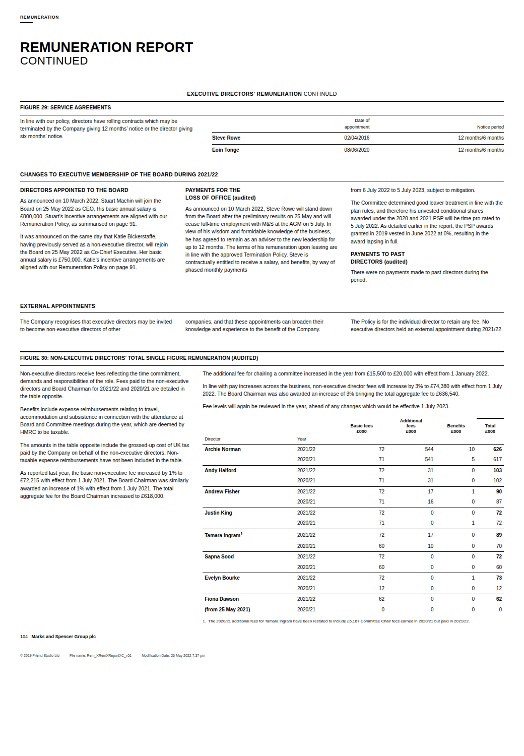REMUNERATION
REMUNERATION REPORTCONTINUED
EXECUTIVE DIRECTORS’ REMUNERATION CONTINUED
FIGURE 29: SERVICE AGREEMENTS
In line with our policy, directors have rolling contracts which may be terminated by the Company giving 12 months’ notice or the director giving six months’ notice.
| | Date of appointment | Notice period |
| --- | --- | --- |
| Steve Rowe | 02/04/2016 | 12 months/6 months |
| Eoin Tonge | 08/06/2020 | 12 months/6 months |
CHANGES TO EXECUTIVE MEMBERSHIP OF THE BOARD DURING 2021/22
DIRECTORS APPOINTED TO THE BOARD
As announced on 10 March 2022, Stuart Machin will join the Board on 25 May 2022 as CEO. His basic annual salary is £800,000. Stuart’s incentive arrangements are aligned with our Remuneration Policy, as summarised on page 91.
It was announced on the same day that Katie Bickerstaffe, having previously served as a non-executive director, will rejoin the Board on 25 May 2022 as Co-Chief Executive. Her basic annual salary is £750,000. Katie’s incentive arrangements are aligned with our Remuneration Policy on page 91.
PAYMENTS FOR THE
LOSS OF OFFICE (audited)
As announced on 10 March 2022, Steve Rowe will stand down from the Board after the preliminary results on 25 May and will cease full-time employment with M&S at the AGM on 5 July. In view of his wisdom and formidable knowledge of the business, he has agreed to remain as an adviser to the new leadership for up to 12 months. The terms of his remuneration upon leaving are in line with the approved Termination Policy. Steve is contractually entitled to receive a salary, and benefits, by way of phased monthly payments
from 6 July 2022 to 5 July 2023, subject to mitigation.
The Committee determined good leaver treatment in line with the plan rules, and therefore his unvested conditional shares awarded under the 2020 and 2021 PSP will be time pro-rated to 5 July 2022. As detailed earlier in the report, the PSP awards granted in 2019 vested in June 2022 at 0%, resulting in the award lapsing in full.
PAYMENTS TO PAST
DIRECTORS (audited)
There were no payments made to past directors during the period.
EXTERNAL APPOINTMENTS
The Company recognises that executive directors may be invited to become non-executive directors of other
companies, and that these appointments can broaden their knowledge and experience to the benefit of the Company.
The Policy is for the individual director to retain any fee. No executive directors held an external appointment during 2021/22.
FIGURE 30: NON-EXECUTIVE DIRECTORS’ TOTAL SINGLE FIGURE REMUNERATION (AUDITED)
Non-executive directors receive fees reflecting the time commitment, demands and responsibilities of the role. Fees paid to the non-executive directors and Board Chairman for 2021/22 and 2020/21 are detailed in the table opposite.
Benefits include expense reimbursements relating to travel, accommodation and subsistence in connection with the attendance at Board and Committee meetings during the year, which are deemed by HMRC to be taxable.
The amounts in the table opposite include the grossed-up cost of UK tax paid by the Company on behalf of the non-executive directors. Non-taxable expense reimbursements have not been included in the table.
As reported last year, the basic non-executive fee increased by 1% to £72,215 with effect from 1 July 2021. The Board Chairman was similarly awarded an increase of 1% with effect from 1 July 2021. The total aggregate fee for the Board Chairman increased to £618,000.
The additional fee for chairing a committee increased in the year from £15,500 to £20,000 with effect from 1 January 2022.
In line with pay increases across the business, non-executive director fees will increase by 3% to £74,380 with effect from 1 July 2022. The Board Chairman was also awarded an increase of 3% bringing the total aggregate fee to £636,540.
Fee levels will again be reviewed in the year, ahead of any changes which would be effective 1 July 2023.
| | | Basic fees £000 | Additional fees £000 | Benefits £000 | Total £000 |
| --- | --- | --- | --- | --- | --- |
| Director | Year | | | | |
| Archie Norman | 2021/22 | 72 | 544 | 10 | 626 |
| | 2020/21 | 71 | 541 | 5 | 617 |
| Andy Halford | 2021/22 | 72 | 31 | 0 | 103 |
| | 2020/21 | 71 | 31 | 0 | 102 |
| Andrew Fisher | 2021/22 | 72 | 17 | 1 | 90 |
| | 2020/21 | 71 | 16 | 0 | 87 |
| Justin King | 2021/22 | 72 | 0 | 0 | 72 |
| | 2020/21 | 71 | 0 | 1 | 72 |
| Tamara Ingram 1 | 2021/22 | 72 | 17 | 0 | 89 |
| | 2020/21 | 60 | 10 | 0 | 70 |
| Sapna Sood | 2021/22 | 72 | 0 | 0 | 72 |
| | 2020/21 | 60 | 0 | 0 | 60 |
| Evelyn Bourke | 2021/22 | 72 | 0 | 1 | 73 |
| | 2020/21 | 12 | 0 | 0 | 12 |
| Fiona Dawson | 2021/22 | 62 | 0 | 0 | 62 |
| (from 25 May 2021) | 2020/21 | 0 | 0 | 0 | 0 |
1. The 2020/21 additional fees for Tamara Ingram have been restated to include £5,167 Committee Chair fees earned in 2020/21 but paid in 2021/22.
104 Marks and Spencer Group plc
© 2019 Friend Studio Ltd File name: Rem_XRemXReportXC_v51 Modification Date: 26 May 2022 7:37 pm